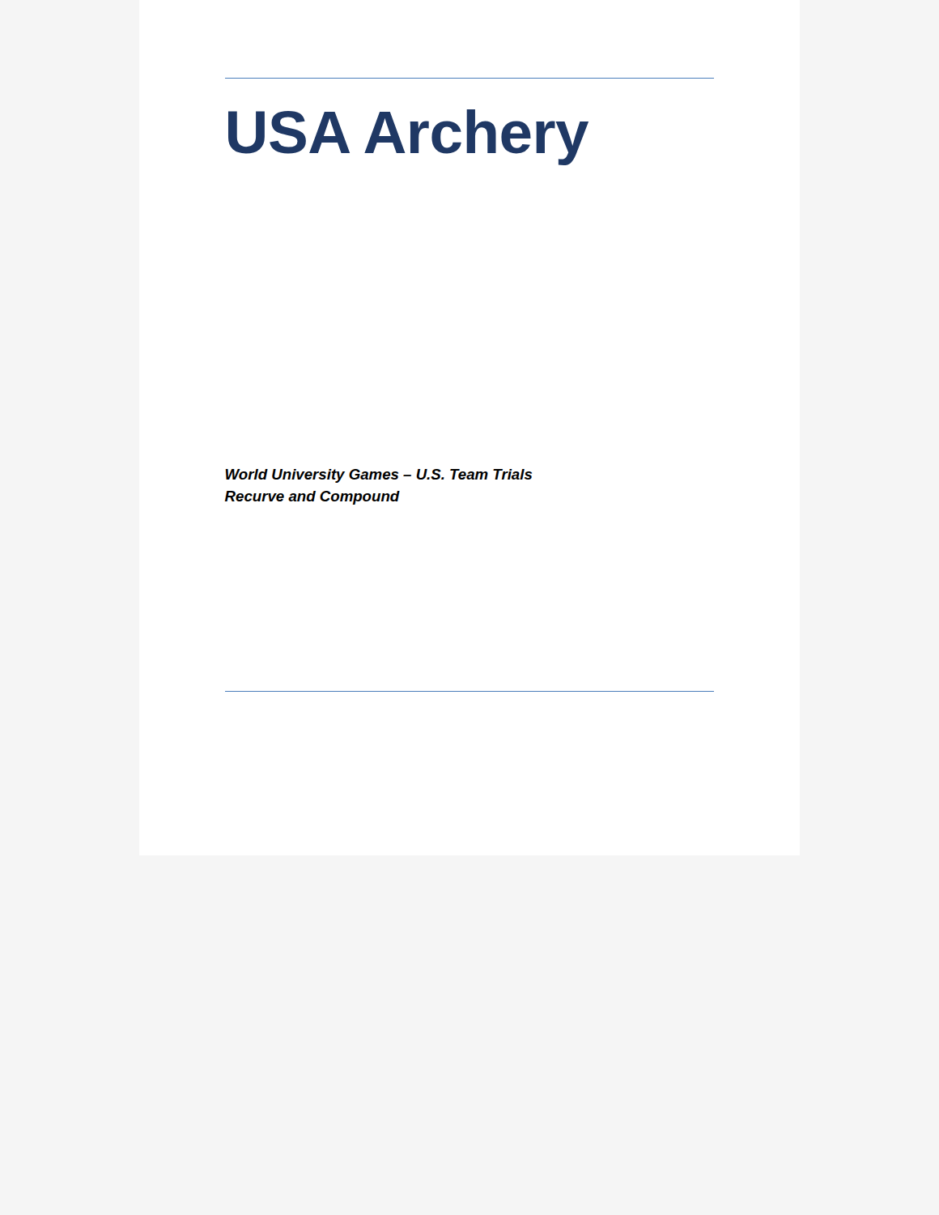USA Archery
World University Games – U.S. Team Trials
Recurve and Compound